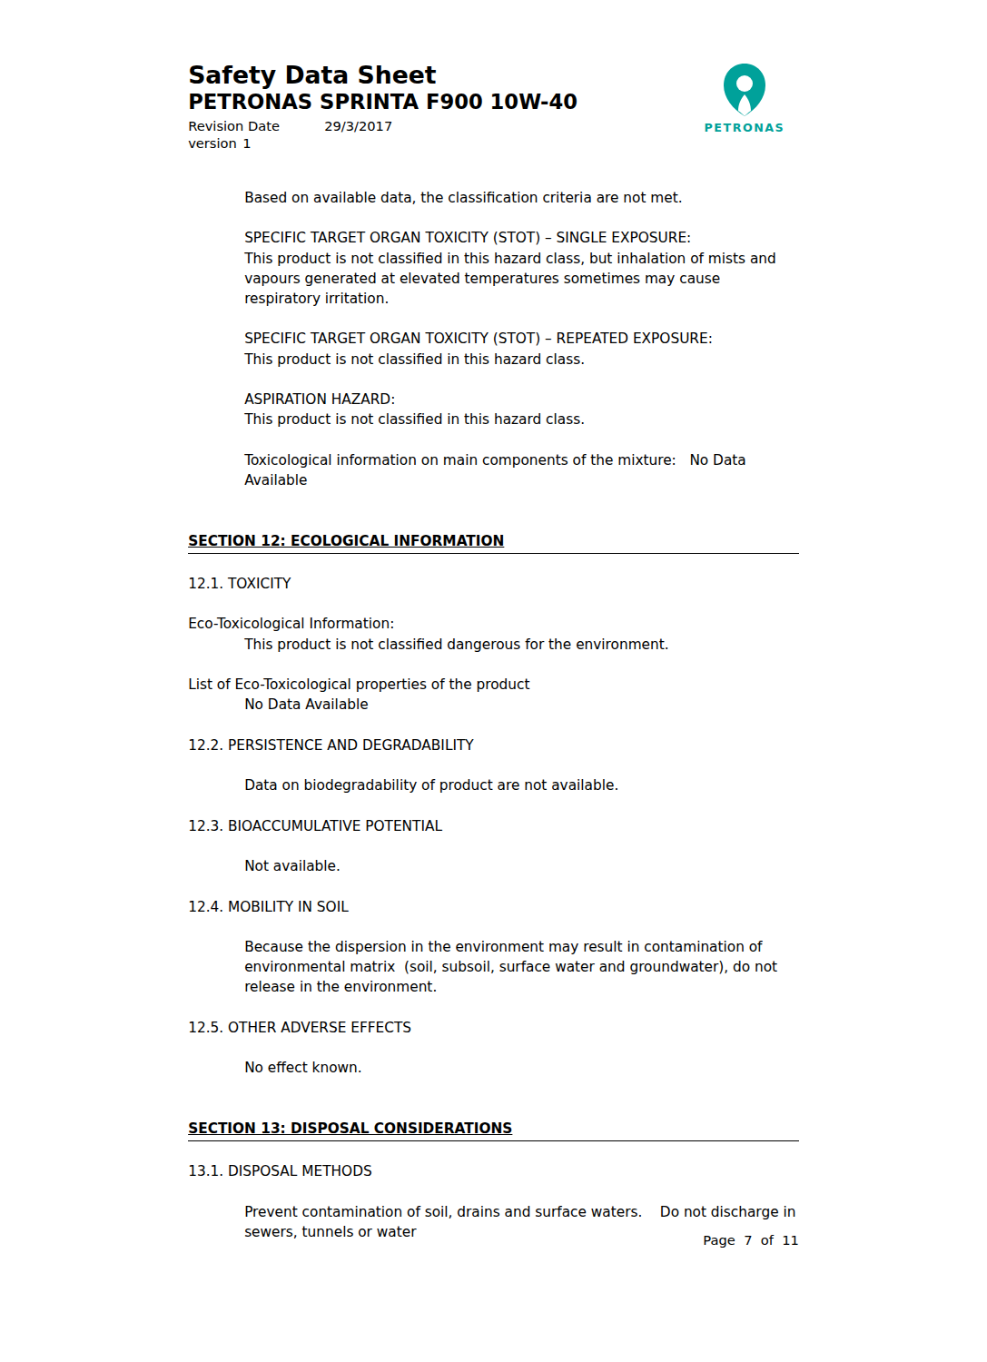Safety Data Sheet
PETRONAS SPRINTA F900 10W-40
Revision Date29/3/2017
version1
PETRONAS
Based on available data, the classification criteria are not met.
SPECIFIC TARGET ORGAN TOXICITY (STOT) – SINGLE EXPOSURE:
This product is not classified in this hazard class, but inhalation of mists and vapours generated at elevated temperatures sometimes may cause respiratory irritation.
SPECIFIC TARGET ORGAN TOXICITY (STOT) – REPEATED EXPOSURE:
This product is not classified in this hazard class.
ASPIRATION HAZARD:
This product is not classified in this hazard class.
Toxicological information on main components of the mixture: No Data Available
SECTION 12: ECOLOGICAL INFORMATION
12.1. TOXICITY
Eco-Toxicological Information:
This product is not classified dangerous for the environment.
List of Eco-Toxicological properties of the product
No Data Available
12.2. PERSISTENCE AND DEGRADABILITY
Data on biodegradability of product are not available.
12.3. BIOACCUMULATIVE POTENTIAL
Not available.
12.4. MOBILITY IN SOIL
Because the dispersion in the environment may result in contamination of environmental matrix (soil, subsoil, surface water and groundwater), do not release in the environment.
12.5. OTHER ADVERSE EFFECTS
No effect known.
SECTION 13: DISPOSAL CONSIDERATIONS
13.1. DISPOSAL METHODS
Prevent contamination of soil, drains and surface waters. Do not discharge in sewers, tunnels or water
Page 7 of 11